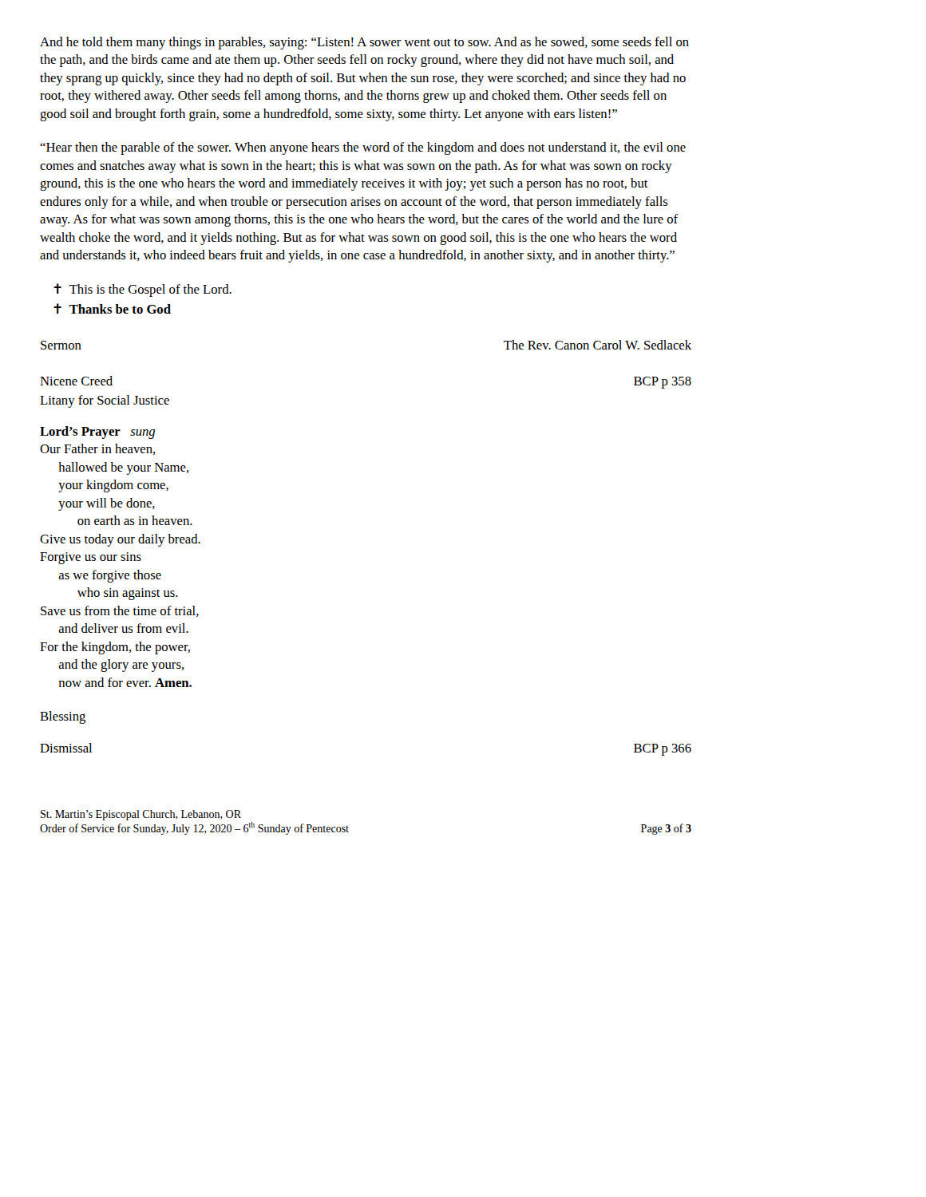And he told them many things in parables, saying: “Listen! A sower went out to sow. And as he sowed, some seeds fell on the path, and the birds came and ate them up. Other seeds fell on rocky ground, where they did not have much soil, and they sprang up quickly, since they had no depth of soil. But when the sun rose, they were scorched; and since they had no root, they withered away. Other seeds fell among thorns, and the thorns grew up and choked them. Other seeds fell on good soil and brought forth grain, some a hundredfold, some sixty, some thirty. Let anyone with ears listen!”
“Hear then the parable of the sower. When anyone hears the word of the kingdom and does not understand it, the evil one comes and snatches away what is sown in the heart; this is what was sown on the path. As for what was sown on rocky ground, this is the one who hears the word and immediately receives it with joy; yet such a person has no root, but endures only for a while, and when trouble or persecution arises on account of the word, that person immediately falls away. As for what was sown among thorns, this is the one who hears the word, but the cares of the world and the lure of wealth choke the word, and it yields nothing. But as for what was sown on good soil, this is the one who hears the word and understands it, who indeed bears fruit and yields, in one case a hundredfold, in another sixty, and in another thirty.”
✝This is the Gospel of the Lord.
✝Thanks be to God
Sermon The Rev. Canon Carol W. Sedlacek
Nicene Creed BCP p 358
Litany for Social Justice
Lord’s Prayer sung
Our Father in heaven,
hallowed be your Name,
your kingdom come,
your will be done,
on earth as in heaven.
Give us today our daily bread.
Forgive us our sins
as we forgive those
who sin against us.
Save us from the time of trial,
and deliver us from evil.
For the kingdom, the power,
and the glory are yours,
now and for ever. Amen.
Blessing
Dismissal BCP p 366
St. Martin’s Episcopal Church, Lebanon, OR
Order of Service for Sunday, July 12, 2020 – 6th Sunday of Pentecost Page 3 of 3